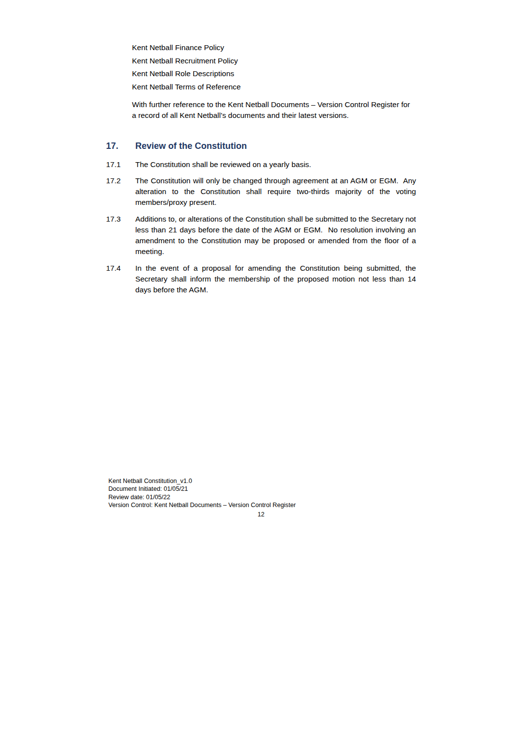Kent Netball Finance Policy
Kent Netball Recruitment Policy
Kent Netball Role Descriptions
Kent Netball Terms of Reference
With further reference to the Kent Netball Documents – Version Control Register for a record of all Kent Netball’s documents and their latest versions.
17. Review of the Constitution
17.1
The Constitution shall be reviewed on a yearly basis.
17.2
The Constitution will only be changed through agreement at an AGM or EGM. Any alteration to the Constitution shall require two-thirds majority of the voting members/proxy present.
17.3
Additions to, or alterations of the Constitution shall be submitted to the Secretary not less than 21 days before the date of the AGM or EGM. No resolution involving an amendment to the Constitution may be proposed or amended from the floor of a meeting.
17.4
In the event of a proposal for amending the Constitution being submitted, the Secretary shall inform the membership of the proposed motion not less than 14 days before the AGM.
Kent Netball Constitution_v1.0
Document Initiated: 01/05/21
Review date: 01/05/22
Version Control: Kent Netball Documents – Version Control Register
12